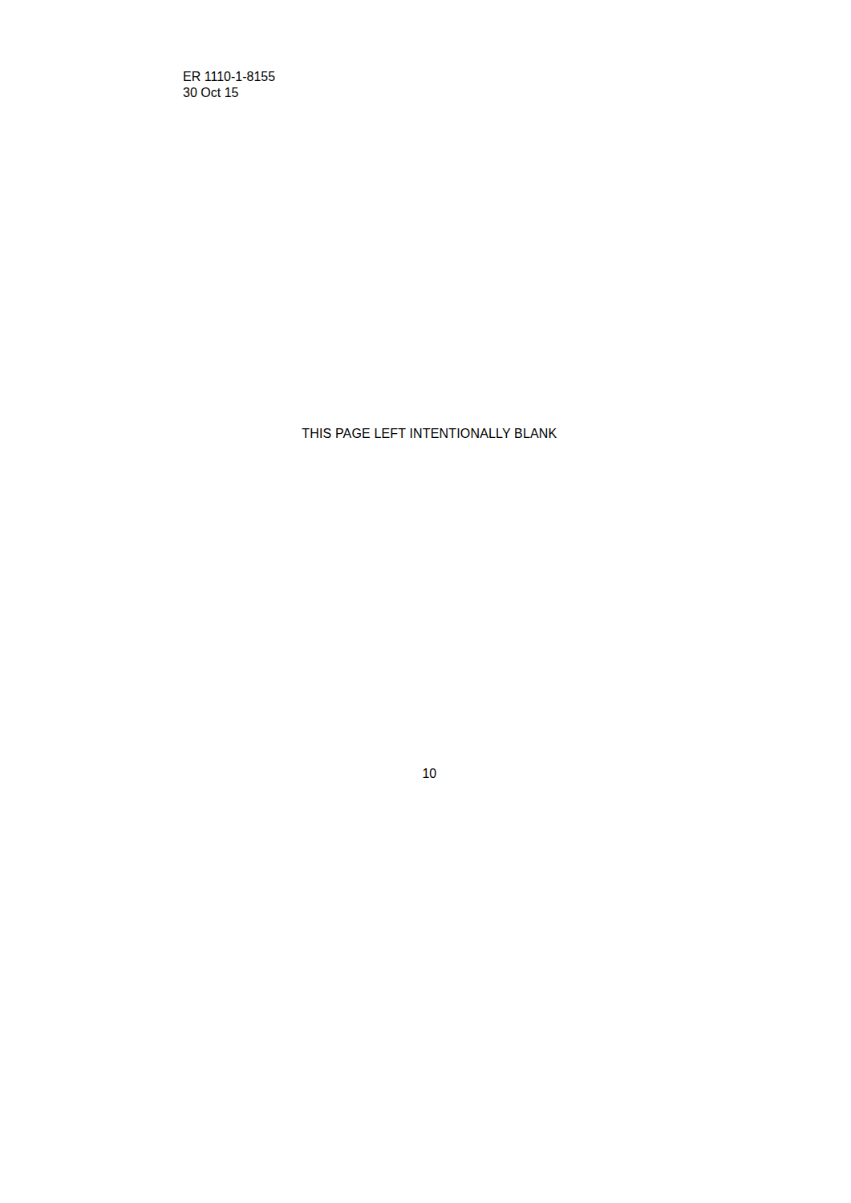ER 1110-1-8155 30 Oct 15
THIS PAGE LEFT INTENTIONALLY BLANK
10